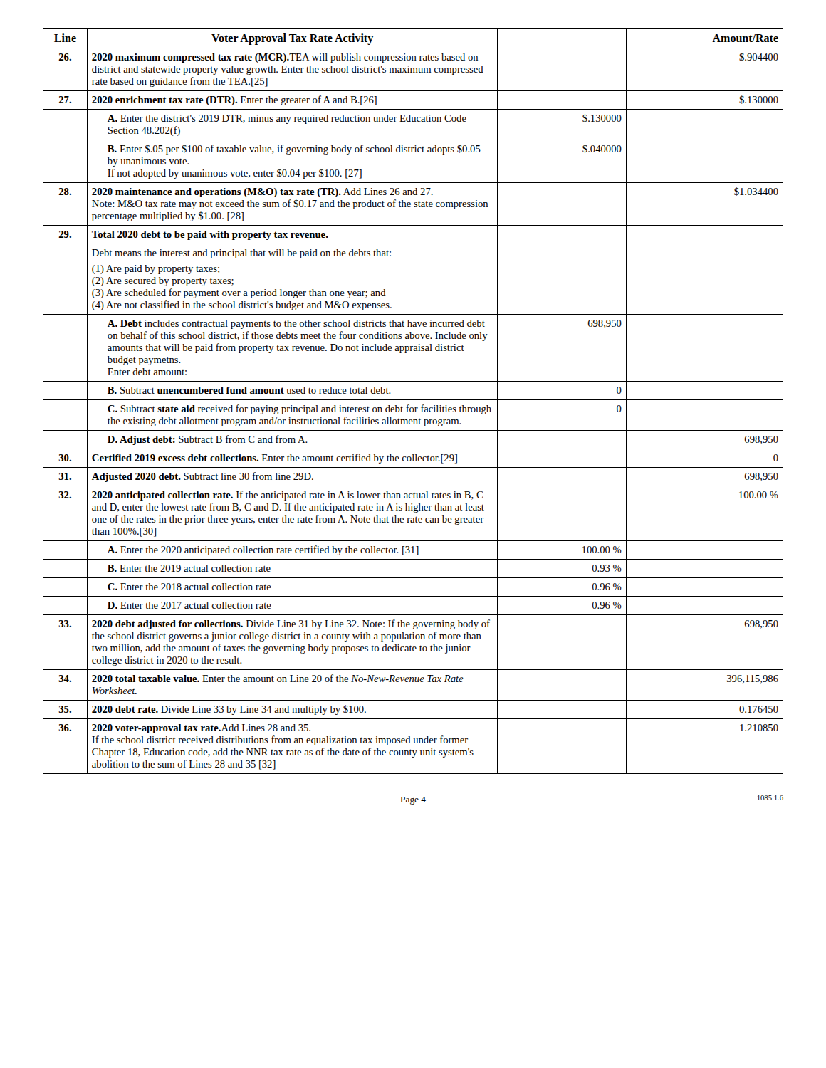| Line | Voter Approval Tax Rate Activity | | Amount/Rate |
| --- | --- | --- | --- |
| 26. | 2020 maximum compressed tax rate (MCR). TEA will publish compression rates based on district and statewide property value growth. Enter the school district's maximum compressed rate based on guidance from the TEA.[25] | | $.904400 |
| 27. | 2020 enrichment tax rate (DTR). Enter the greater of A and B.[26] | | $.130000 |
| | A. Enter the district's 2019 DTR, minus any required reduction under Education Code Section 48.202(f) | $.130000 | |
| | B. Enter $.05 per $100 of taxable value, if governing body of school district adopts $0.05 by unanimous vote. If not adopted by unanimous vote, enter $0.04 per $100. [27] | $.040000 | |
| 28. | 2020 maintenance and operations (M&O) tax rate (TR). Add Lines 26 and 27. Note: M&O tax rate may not exceed the sum of $0.17 and the product of the state compression percentage multiplied by $1.00. [28] | | $1.034400 |
| 29. | Total 2020 debt to be paid with property tax revenue. | | |
| | Debt means the interest and principal that will be paid on the debts that: (1) Are paid by property taxes; (2) Are secured by property taxes; (3) Are scheduled for payment over a period longer than one year; and (4) Are not classified in the school district's budget and M&O expenses. | | |
| | A. Debt includes contractual payments to the other school districts that have incurred debt on behalf of this school district, if those debts meet the four conditions above. Include only amounts that will be paid from property tax revenue. Do not include appraisal district budget paymetns. Enter debt amount: | 698,950 | |
| | B. Subtract unencumbered fund amount used to reduce total debt. | 0 | |
| | C. Subtract state aid received for paying principal and interest on debt for facilities through the existing debt allotment program and/or instructional facilities allotment program. | 0 | |
| | D. Adjust debt: Subtract B from C and from A. | | 698,950 |
| 30. | Certified 2019 excess debt collections. Enter the amount certified by the collector.[29] | | 0 |
| 31. | Adjusted 2020 debt. Subtract line 30 from line 29D. | | 698,950 |
| 32. | 2020 anticipated collection rate. If the anticipated rate in A is lower than actual rates in B, C and D, enter the lowest rate from B, C and D. If the anticipated rate in A is higher than at least one of the rates in the prior three years, enter the rate from A. Note that the rate can be greater than 100%.[30] | | 100.00 % |
| | A. Enter the 2020 anticipated collection rate certified by the collector. [31] | 100.00 % | |
| | B. Enter the 2019 actual collection rate | 0.93 % | |
| | C. Enter the 2018 actual collection rate | 0.96 % | |
| | D. Enter the 2017 actual collection rate | 0.96 % | |
| 33. | 2020 debt adjusted for collections. Divide Line 31 by Line 32. Note: If the governing body of the school district governs a junior college district in a county with a population of more than two million, add the amount of taxes the governing body proposes to dedicate to the junior college district in 2020 to the result. | | 698,950 |
| 34. | 2020 total taxable value. Enter the amount on Line 20 of the No-New-Revenue Tax Rate Worksheet. | | 396,115,986 |
| 35. | 2020 debt rate. Divide Line 33 by Line 34 and multiply by $100. | | 0.176450 |
| 36. | 2020 voter-approval tax rate. Add Lines 28 and 35. If the school district received distributions from an equalization tax imposed under former Chapter 18, Education code, add the NNR tax rate as of the date of the county unit system's abolition to the sum of Lines 28 and 35 [32] | | 1.210850 |
Page 4 1085 1.6